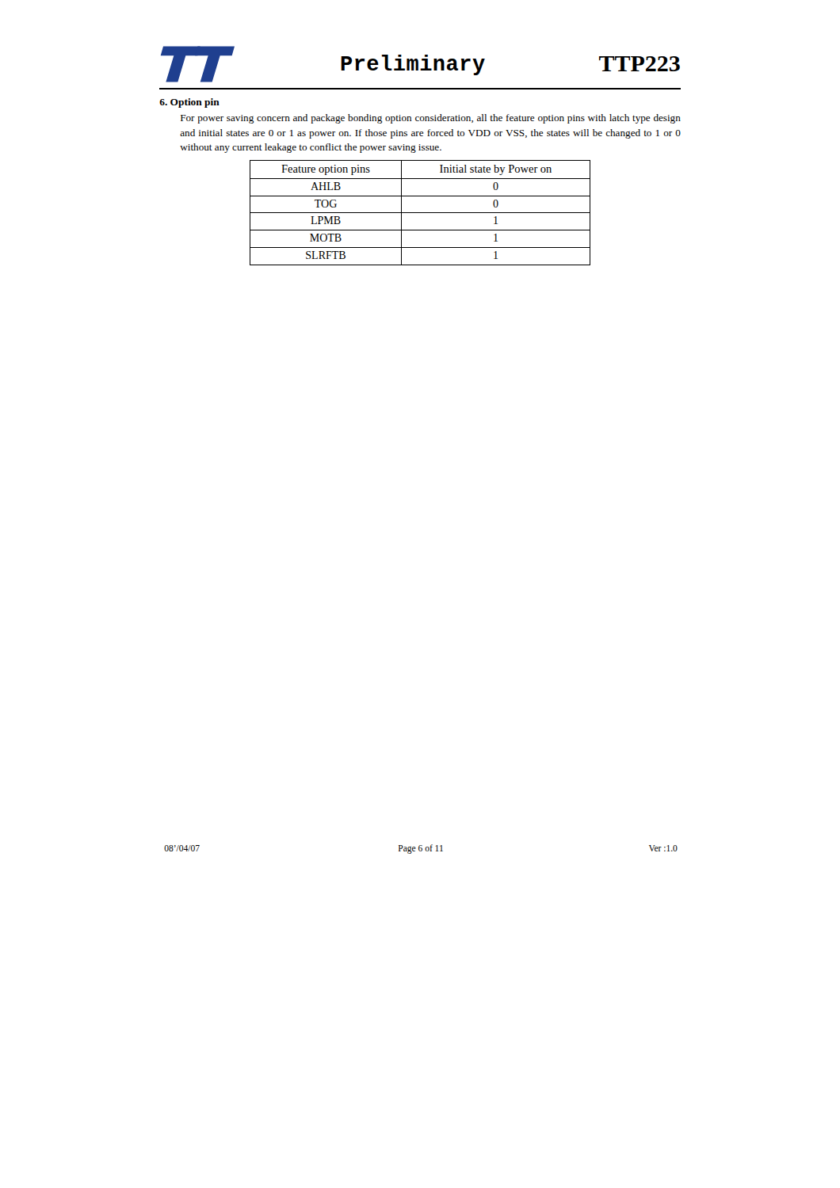Preliminary
TTP223
6. Option pin
For power saving concern and package bonding option consideration, all the feature option pins with latch type design and initial states are 0 or 1 as power on. If those pins are forced to VDD or VSS, the states will be changed to 1 or 0 without any current leakage to conflict the power saving issue.
| Feature option pins | Initial state by Power on |
| --- | --- |
| AHLB | 0 |
| TOG | 0 |
| LPMB | 1 |
| MOTB | 1 |
| SLRFTB | 1 |
08’/04/07
Page 6 of 11
Ver :1.0